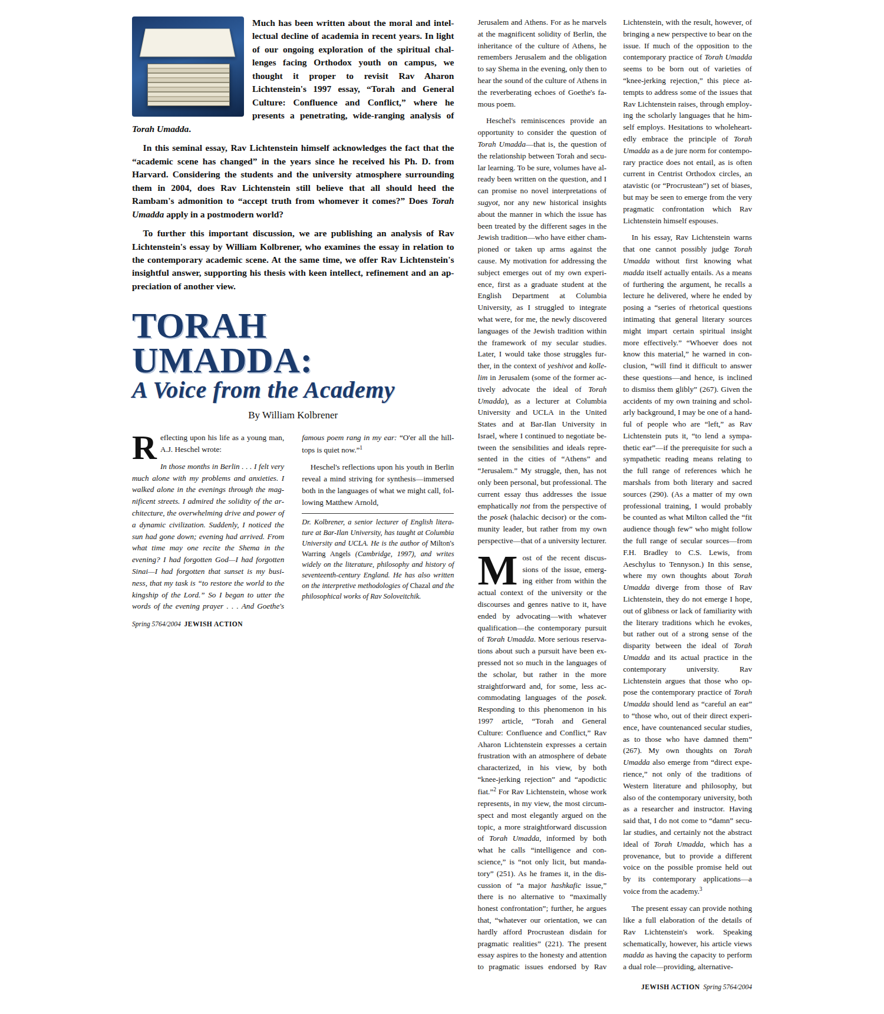Much has been written about the moral and intellectual decline of academia in recent years. In light of our ongoing exploration of the spiritual challenges facing Orthodox youth on campus, we thought it proper to revisit Rav Aharon Lichtenstein's 1997 essay, “Torah and General Culture: Confluence and Conflict,” where he presents a penetrating, wide-ranging analysis of Torah Umadda.
In this seminal essay, Rav Lichtenstein himself acknowledges the fact that the “academic scene has changed” in the years since he received his Ph. D. from Harvard. Considering the students and the university atmosphere surrounding them in 2004, does Rav Lichtenstein still believe that all should heed the Rambam's admonition to “accept truth from whomever it comes?” Does Torah Umadda apply in a postmodern world?
To further this important discussion, we are publishing an analysis of Rav Lichtenstein's essay by William Kolbrener, who examines the essay in relation to the contemporary academic scene. At the same time, we offer Rav Lichtenstein's insightful answer, supporting his thesis with keen intellect, refinement and an appreciation of another view.
TORAH UMADDA:A Voice from the Academy
By William Kolbrener
Reflecting upon his life as a young man, A.J. Heschel wrote:
In those months in Berlin . . . I felt very much alone with my problems and anxieties. I walked alone in the evenings through the magnificent streets. I admired the solidity of the architecture, the overwhelming drive and power of a dynamic civilization. Suddenly, I noticed the sun had gone down; evening had arrived. From what time may one recite the Shema in the evening? I had forgotten God—I had forgotten Sinai—I had forgotten that sunset is my business, that my task is “to restore the world to the kingship of the Lord.” So I began to utter the words of the evening prayer . . . And Goethe's famous poem rang in my ear: “O'er all the hilltops is quiet now.”1
Heschel's reflections upon his youth in Berlin reveal a mind striving for synthesis—immersed both in the languages of what we might call, following Matthew Arnold,
Dr. Kolbrener, a senior lecturer of English literature at Bar-Ilan University, has taught at Columbia University and UCLA. He is the author of Milton's Warring Angels (Cambridge, 1997), and writes widely on the literature, philosophy and history of seventeenth-century England. He has also written on the interpretive methodologies of Chazal and the philosophical works of Rav Soloveitchik.
Spring 5764/2004 JEWISH ACTION
Jerusalem and Athens. For as he marvels at the magnificent solidity of Berlin, the inheritance of the culture of Athens, he remembers Jerusalem and the obligation to say Shema in the evening, only then to hear the sound of the culture of Athens in the reverberating echoes of Goethe's famous poem.
Heschel's reminiscences provide an opportunity to consider the question of Torah Umadda—that is, the question of the relationship between Torah and secular learning. To be sure, volumes have already been written on the question, and I can promise no novel interpretations of sugyot, nor any new historical insights about the manner in which the issue has been treated by the different sages in the Jewish tradition—who have either championed or taken up arms against the cause. My motivation for addressing the subject emerges out of my own experience, first as a graduate student at the English Department at Columbia University, as I struggled to integrate what were, for me, the newly discovered languages of the Jewish tradition within the framework of my secular studies. Later, I would take those struggles further, in the context of yeshivot and kollelim in Jerusalem (some of the former actively advocate the ideal of Torah Umadda), as a lecturer at Columbia University and UCLA in the United States and at Bar-Ilan University in Israel, where I continued to negotiate between the sensibilities and ideals represented in the cities of “Athens” and “Jerusalem.” My struggle, then, has not only been personal, but professional. The current essay thus addresses the issue emphatically not from the perspective of the posek (halachic decisor) or the community leader, but rather from my own perspective—that of a university lecturer.
Most of the recent discussions of the issue, emerging either from within the actual context of the university or the discourses and genres native to it, have ended by advocating—with whatever qualification—the contemporary pursuit of Torah Umadda. More serious reservations about such a pursuit have been expressed not so much in the languages of the scholar, but rather in the more straightforward and, for some, less accommodating languages of the posek. Responding to this phenomenon in his 1997 article, “Torah and General Culture: Confluence and Conflict,” Rav Aharon Lichtenstein expresses a certain frustration with an atmosphere of debate characterized, in his view, by both “knee-jerking rejection” and “apodictic fiat.”2 For Rav Lichtenstein, whose work represents, in my view, the most circumspect and most elegantly argued on the topic, a more straightforward discussion of Torah Umadda, informed by both what he calls “intelligence and conscience,” is “not only licit, but mandatory” (251). As he frames it, in the discussion of “a major hashkafic issue,” there is no alternative to “maximally honest confrontation”; further, he argues that, “whatever our orientation, we can hardly afford Procrustean disdain for pragmatic realities” (221). The present essay aspires to the honesty and attention to pragmatic issues endorsed by Rav Lichtenstein, with the result, however, of bringing a new perspective to bear on the issue. If much of the opposition to the contemporary practice of Torah Umadda seems to be born out of varieties of “knee-jerking rejection,” this piece attempts to address some of the issues that Rav Lichtenstein raises, through employing the scholarly languages that he himself employs. Hesitations to wholeheartedly embrace the principle of Torah Umadda as a de jure norm for contemporary practice does not entail, as is often current in Centrist Orthodox circles, an atavistic (or “Procrustean”) set of biases, but may be seen to emerge from the very pragmatic confrontation which Rav Lichtenstein himself espouses.
In his essay, Rav Lichtenstein warns that one cannot possibly judge Torah Umadda without first knowing what madda itself actually entails. As a means of furthering the argument, he recalls a lecture he delivered, where he ended by posing a “series of rhetorical questions intimating that general literary sources might impart certain spiritual insight more effectively.” “Whoever does not know this material,” he warned in conclusion, “will find it difficult to answer these questions—and hence, is inclined to dismiss them glibly” (267). Given the accidents of my own training and scholarly background, I may be one of a handful of people who are “left,” as Rav Lichtenstein puts it, “to lend a sympathetic ear”—if the prerequisite for such a sympathetic reading means relating to the full range of references which he marshals from both literary and sacred sources (290). (As a matter of my own professional training, I would probably be counted as what Milton called the “fit audience though few” who might follow the full range of secular sources—from F.H. Bradley to C.S. Lewis, from Aeschylus to Tennyson.) In this sense, where my own thoughts about Torah Umadda diverge from those of Rav Lichtenstein, they do not emerge I hope, out of glibness or lack of familiarity with the literary traditions which he evokes, but rather out of a strong sense of the disparity between the ideal of Torah Umadda and its actual practice in the contemporary university. Rav Lichtenstein argues that those who oppose the contemporary practice of Torah Umadda should lend as “careful an ear” to “those who, out of their direct experience, have countenanced secular studies, as to those who have damned them” (267). My own thoughts on Torah Umadda also emerge from “direct experience,” not only of the traditions of Western literature and philosophy, but also of the contemporary university, both as a researcher and instructor. Having said that, I do not come to “damn” secular studies, and certainly not the abstract ideal of Torah Umadda, which has a provenance, but to provide a different voice on the possible promise held out by its contemporary applications—a voice from the academy.3
The present essay can provide nothing like a full elaboration of the details of Rav Lichtenstein's work. Speaking schematically, however, his article views madda as having the capacity to perform a dual role—providing, alternative-
JEWISH ACTION Spring 5764/2004